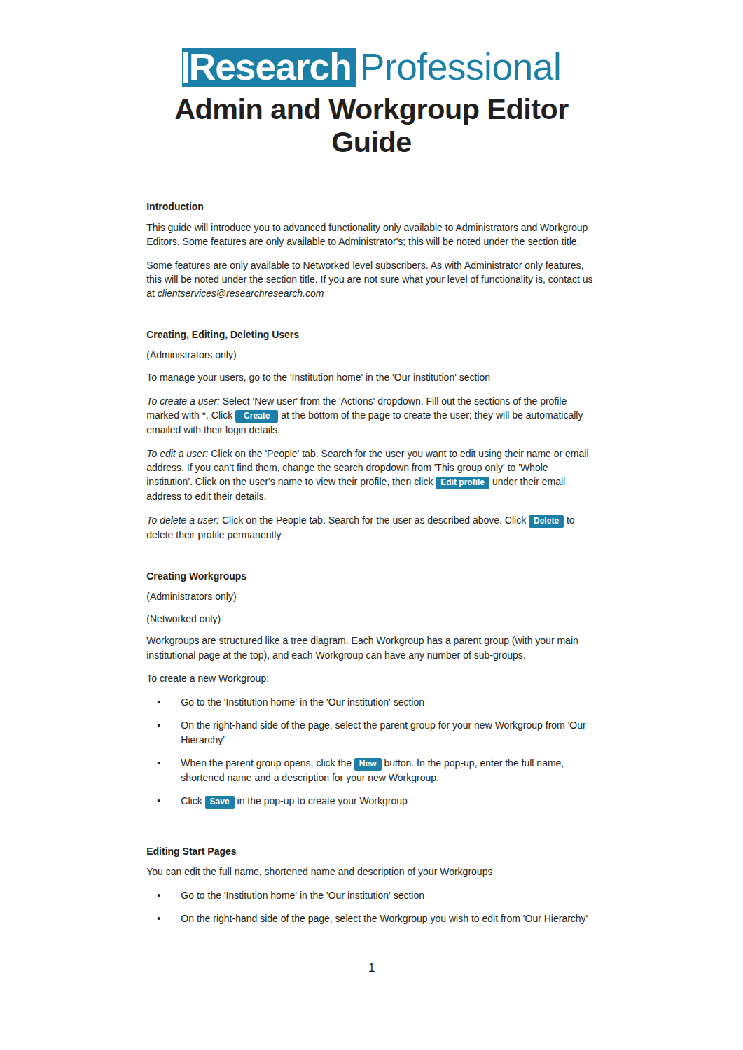Research Professional
Admin and Workgroup Editor Guide
Introduction
This guide will introduce you to advanced functionality only available to Administrators and Workgroup Editors. Some features are only available to Administrator's; this will be noted under the section title.
Some features are only available to Networked level subscribers. As with Administrator only features, this will be noted under the section title. If you are not sure what your level of functionality is, contact us at clientservices@researchresearch.com
Creating, Editing, Deleting Users
(Administrators only)
To manage your users, go to the 'Institution home' in the 'Our institution' section
To create a user: Select 'New user' from the 'Actions' dropdown. Fill out the sections of the profile marked with *. Click Create at the bottom of the page to create the user; they will be automatically emailed with their login details.
To edit a user: Click on the 'People' tab. Search for the user you want to edit using their name or email address. If you can't find them, change the search dropdown from 'This group only' to 'Whole institution'. Click on the user's name to view their profile, then click Edit profile under their email address to edit their details.
To delete a user: Click on the People tab. Search for the user as described above. Click Delete to delete their profile permanently.
Creating Workgroups
(Administrators only)
(Networked only)
Workgroups are structured like a tree diagram. Each Workgroup has a parent group (with your main institutional page at the top), and each Workgroup can have any number of sub-groups.
To create a new Workgroup:
Go to the 'Institution home' in the 'Our institution' section
On the right-hand side of the page, select the parent group for your new Workgroup from 'Our Hierarchy'
When the parent group opens, click the New button. In the pop-up, enter the full name, shortened name and a description for your new Workgroup.
Click Save in the pop-up to create your Workgroup
Editing Start Pages
You can edit the full name, shortened name and description of your Workgroups
Go to the 'Institution home' in the 'Our institution' section
On the right-hand side of the page, select the Workgroup you wish to edit from 'Our Hierarchy'
1